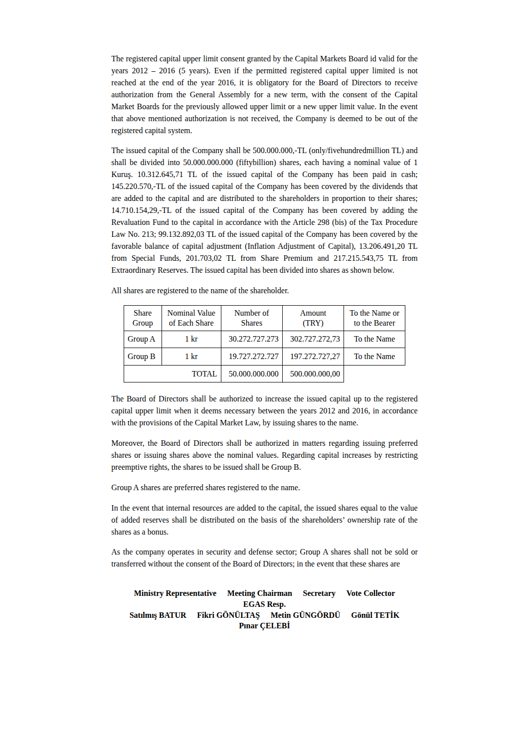The registered capital upper limit consent granted by the Capital Markets Board id valid for the years 2012 – 2016 (5 years). Even if the permitted registered capital upper limited is not reached at the end of the year 2016, it is obligatory for the Board of Directors to receive authorization from the General Assembly for a new term, with the consent of the Capital Market Boards for the previously allowed upper limit or a new upper limit value. In the event that above mentioned authorization is not received, the Company is deemed to be out of the registered capital system.
The issued capital of the Company shall be 500.000.000,-TL (only/fivehundredmillion TL) and shall be divided into 50.000.000.000 (fiftybillion) shares, each having a nominal value of 1 Kuruş. 10.312.645,71 TL of the issued capital of the Company has been paid in cash; 145.220.570,-TL of the issued capital of the Company has been covered by the dividends that are added to the capital and are distributed to the shareholders in proportion to their shares; 14.710.154,29,-TL of the issued capital of the Company has been covered by adding the Revaluation Fund to the capital in accordance with the Article 298 (bis) of the Tax Procedure Law No. 213; 99.132.892,03 TL of the issued capital of the Company has been covered by the favorable balance of capital adjustment (Inflation Adjustment of Capital), 13.206.491,20 TL from Special Funds, 201.703,02 TL from Share Premium and 217.215.543,75 TL from Extraordinary Reserves. The issued capital has been divided into shares as shown below.
All shares are registered to the name of the shareholder.
| Share Group | Nominal Value of Each Share | Number of Shares | Amount (TRY) | To the Name or to the Bearer |
| Group A | 1 kr | 30.272.727.273 | 302.727.272,73 | To the Name |
| Group B | 1 kr | 19.727.272.727 | 197.272.727,27 | To the Name |
| TOTAL | 50.000.000.000 | 500.000.000,00 | |
The Board of Directors shall be authorized to increase the issued capital up to the registered capital upper limit when it deems necessary between the years 2012 and 2016, in accordance with the provisions of the Capital Market Law, by issuing shares to the name.
Moreover, the Board of Directors shall be authorized in matters regarding issuing preferred shares or issuing shares above the nominal values. Regarding capital increases by restricting preemptive rights, the shares to be issued shall be Group B.
Group A shares are preferred shares registered to the name.
In the event that internal resources are added to the capital, the issued shares equal to the value of added reserves shall be distributed on the basis of the shareholders’ ownership rate of the shares as a bonus.
As the company operates in security and defense sector; Group A shares shall not be sold or transferred without the consent of the Board of Directors; in the event that these shares are
Ministry Representative Meeting Chairman Secretary Vote Collector EGAS Resp.
Satılmış BATUR Fikri GÖNÜLTAŞ Metin GÜNGÖRDÜ Gönül TETİK Pınar ÇELEBİ